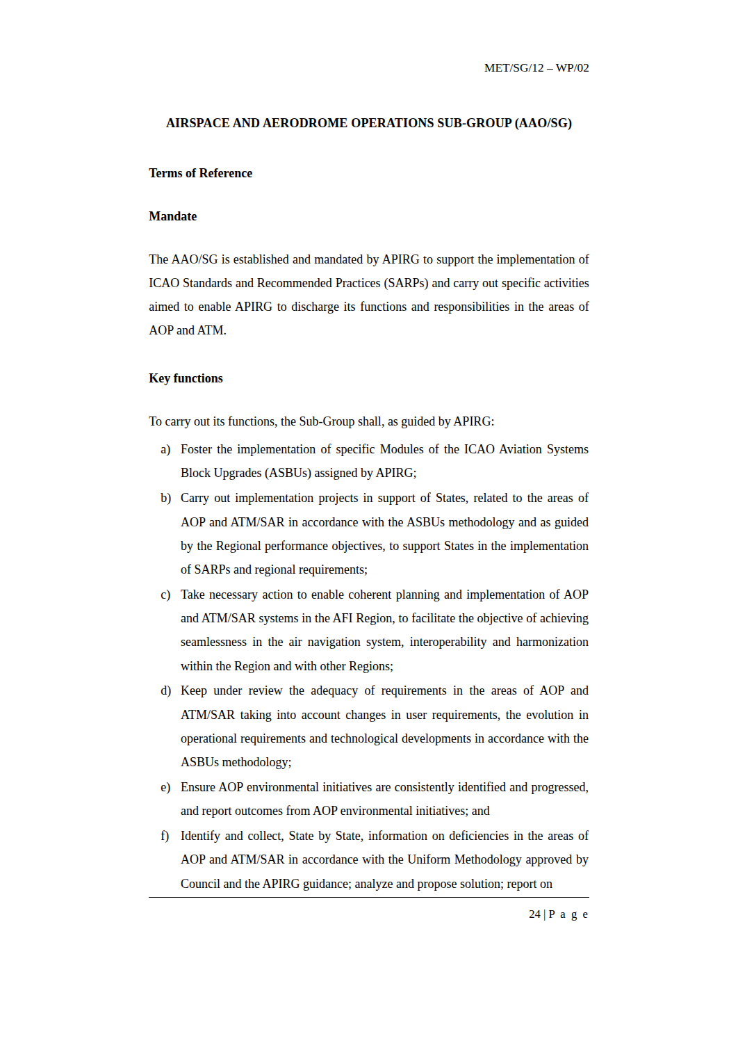MET/SG/12 – WP/02
AIRSPACE AND AERODROME OPERATIONS SUB-GROUP (AAO/SG)
Terms of Reference
Mandate
The AAO/SG is established and mandated by APIRG to support the implementation of ICAO Standards and Recommended Practices (SARPs) and carry out specific activities aimed to enable APIRG to discharge its functions and responsibilities in the areas of AOP and ATM.
Key functions
To carry out its functions, the Sub-Group shall, as guided by APIRG:
a) Foster the implementation of specific Modules of the ICAO Aviation Systems Block Upgrades (ASBUs) assigned by APIRG;
b) Carry out implementation projects in support of States, related to the areas of AOP and ATM/SAR in accordance with the ASBUs methodology and as guided by the Regional performance objectives, to support States in the implementation of SARPs and regional requirements;
c) Take necessary action to enable coherent planning and implementation of AOP and ATM/SAR systems in the AFI Region, to facilitate the objective of achieving seamlessness in the air navigation system, interoperability and harmonization within the Region and with other Regions;
d) Keep under review the adequacy of requirements in the areas of AOP and ATM/SAR taking into account changes in user requirements, the evolution in operational requirements and technological developments in accordance with the ASBUs methodology;
e) Ensure AOP environmental initiatives are consistently identified and progressed, and report outcomes from AOP environmental initiatives; and
f) Identify and collect, State by State, information on deficiencies in the areas of AOP and ATM/SAR in accordance with the Uniform Methodology approved by Council and the APIRG guidance; analyze and propose solution; report on
24 | P a g e